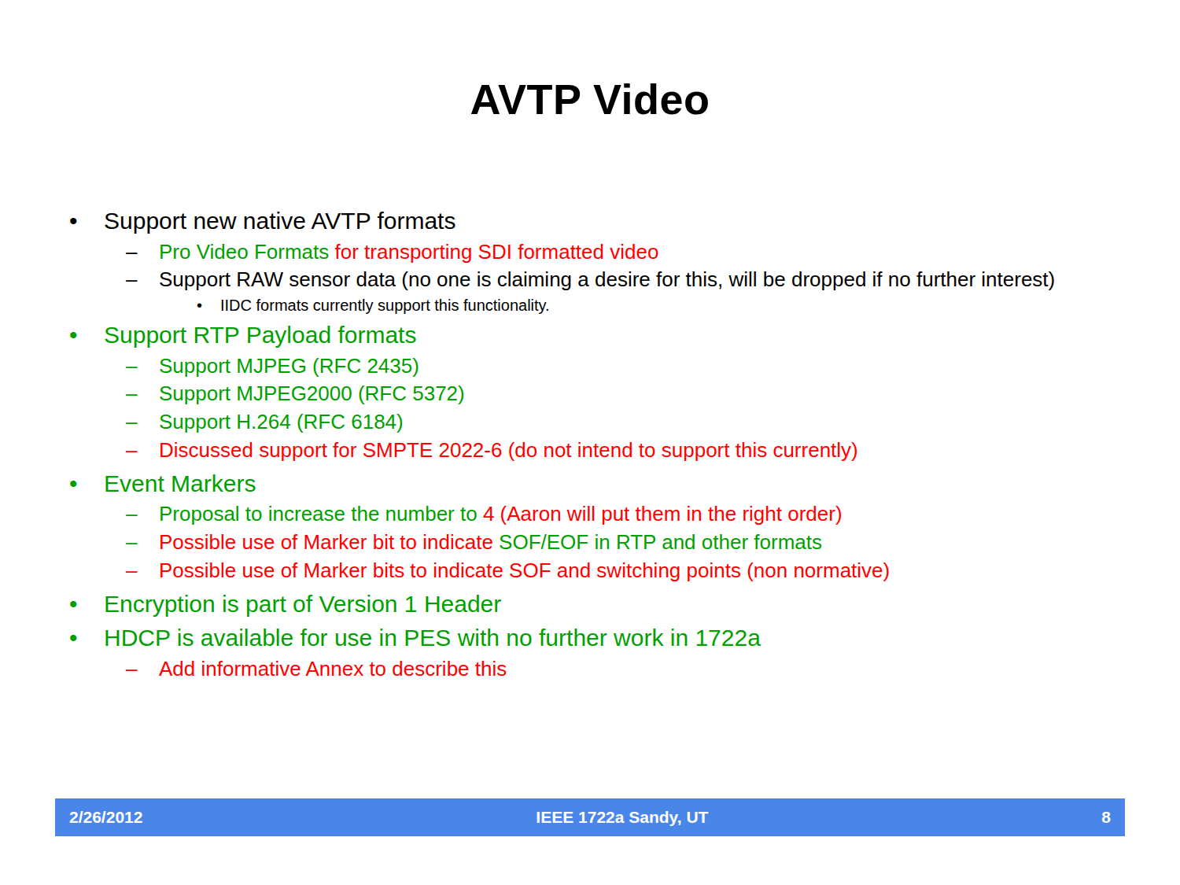AVTP Video
Support new native AVTP formats
Pro Video Formats for transporting SDI formatted video
Support RAW sensor data (no one is claiming a desire for this, will be dropped if no further interest)
IIDC formats currently support this functionality.
Support RTP Payload formats
Support MJPEG (RFC 2435)
Support MJPEG2000 (RFC 5372)
Support H.264 (RFC 6184)
Discussed support for SMPTE 2022-6 (do not intend to support this currently)
Event Markers
Proposal to increase the number to 4 (Aaron will put them in the right order)
Possible use of Marker bit to indicate SOF/EOF in RTP and other formats
Possible use of Marker bits to indicate SOF and switching points (non normative)
Encryption is part of Version 1 Header
HDCP is available for use in PES with no further work in 1722a
Add informative Annex to describe this
2/26/2012 IEEE 1722a Sandy, UT 8